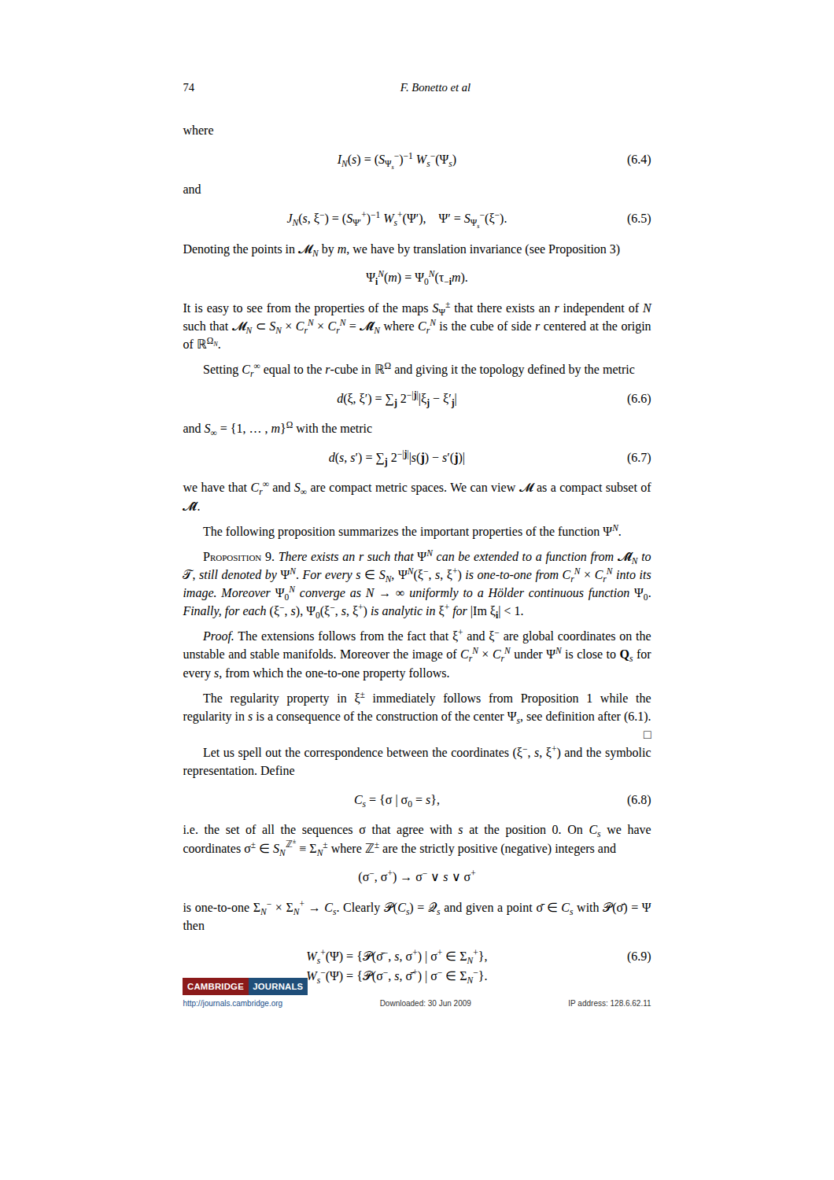74
F. Bonetto et al
where
IN(s) = (SΨs−)−1 Ws−(Ψs)
(6.4)
and
JN(s, ξ−) = (SΨ′+)−1 Ws+(Ψ′), Ψ′ = SΨs−(ξ−).
(6.5)
Denoting the points in 𝓜N by m, we have by translation invariance (see Proposition 3)
ΨiN(m) = Ψ0N(τ−im).
It is easy to see from the properties of the maps SΨ± that there exists an r independent of N such that 𝓜N ⊂ SN × CrN × CrN = 𝓜̂N where CrN is the cube of side r centered at the origin of ℝΩN.
Setting Cr∞ equal to the r-cube in ℝΩ and giving it the topology defined by the metric
d(ξ, ξ′) = ∑j 2−|j||ξj − ξ′j|
(6.6)
and S∞ = {1, … , m}Ω with the metric
d(s, s′) = ∑j 2−|j||s(j) − s′(j)|
(6.7)
we have that Cr∞ and S∞ are compact metric spaces. We can view 𝓜 as a compact subset of 𝓜̂.
The following proposition summarizes the important properties of the function ΨN.
Proposition 9. There exists an r such that ΨN can be extended to a function from 𝓜̂N to 𝒯, still denoted by ΨN. For every s ∈ SN, ΨN(ξ−, s, ξ+) is one-to-one from CrN × CrN into its image. Moreover Ψ0N converge as N → ∞ uniformly to a Hölder continuous function Ψ0. Finally, for each (ξ−, s), Ψ0(ξ−, s, ξ+) is analytic in ξ+ for |Im ξi| < 1.
Proof. The extensions follows from the fact that ξ+ and ξ− are global coordinates on the unstable and stable manifolds. Moreover the image of CrN × CrN under ΨN is close to Qs for every s, from which the one-to-one property follows.
The regularity property in ξ± immediately follows from Proposition 1 while the regularity in s is a consequence of the construction of the center Ψs, see definition after (6.1). □
Let us spell out the correspondence between the coordinates (ξ−, s, ξ+) and the symbolic representation. Define
Cs = {σ | σ0 = s},
(6.8)
i.e. the set of all the sequences σ that agree with s at the position 0. On Cs we have coordinates σ± ∈ SNℤ± ≡ ΣN± where ℤ± are the strictly positive (negative) integers and
(σ−, σ+) → σ− ∨ s ∨ σ+
is one-to-one ΣN− × ΣN+ → Cs. Clearly 𝒫(Cs) = 𝒬s and given a point σ̄ ∈ Cs with 𝒫(σ̄) = Ψ then
Ws+(Ψ) = {𝒫(σ̄−, s, σ+) | σ+ ∈ ΣN+},
Ws−(Ψ) = {𝒫(σ−, s, σ̄+) | σ− ∈ ΣN−}.
(6.9)
CAMBRIDGE JOURNALS
http://journals.cambridge.org Downloaded: 30 Jun 2009 IP address: 128.6.62.11